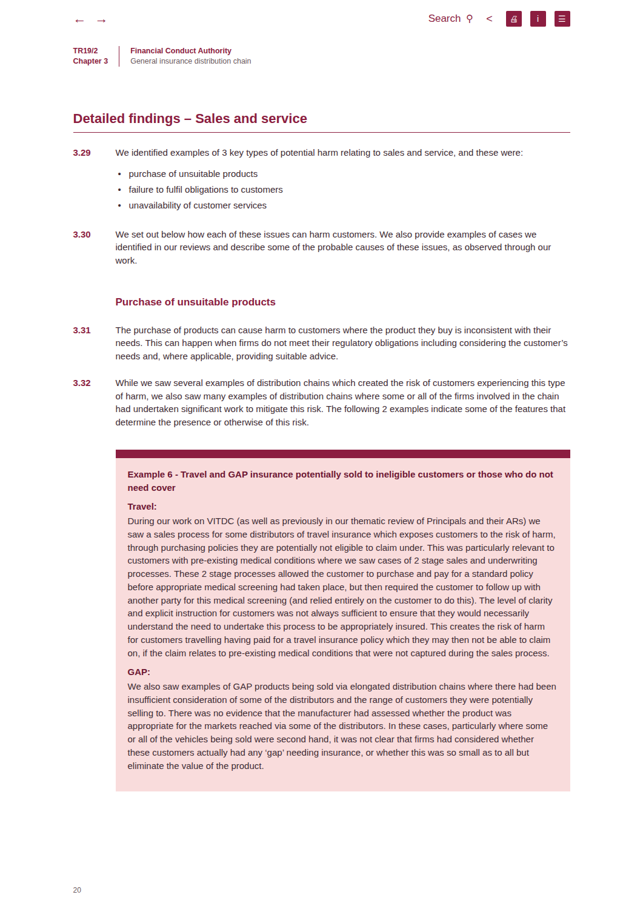← →
Search⚲
< 🖨 i ☰
TR19/2
Chapter 3
Financial Conduct Authority
General insurance distribution chain
Detailed findings – Sales and service
3.29
We identified examples of 3 key types of potential harm relating to sales and service, and these were:
purchase of unsuitable products
failure to fulfil obligations to customers
unavailability of customer services
3.30
We set out below how each of these issues can harm customers. We also provide examples of cases we identified in our reviews and describe some of the probable causes of these issues, as observed through our work.
Purchase of unsuitable products
3.31
The purchase of products can cause harm to customers where the product they buy is inconsistent with their needs. This can happen when firms do not meet their regulatory obligations including considering the customer’s needs and, where applicable, providing suitable advice.
3.32
While we saw several examples of distribution chains which created the risk of customers experiencing this type of harm, we also saw many examples of distribution chains where some or all of the firms involved in the chain had undertaken significant work to mitigate this risk. The following 2 examples indicate some of the features that determine the presence or otherwise of this risk.
Example 6 - Travel and GAP insurance potentially sold to ineligible customers or those who do not need cover
Travel:
During our work on VITDC (as well as previously in our thematic review of Principals and their ARs) we saw a sales process for some distributors of travel insurance which exposes customers to the risk of harm, through purchasing policies they are potentially not eligible to claim under. This was particularly relevant to customers with pre-existing medical conditions where we saw cases of 2 stage sales and underwriting processes. These 2 stage processes allowed the customer to purchase and pay for a standard policy before appropriate medical screening had taken place, but then required the customer to follow up with another party for this medical screening (and relied entirely on the customer to do this). The level of clarity and explicit instruction for customers was not always sufficient to ensure that they would necessarily understand the need to undertake this process to be appropriately insured. This creates the risk of harm for customers travelling having paid for a travel insurance policy which they may then not be able to claim on, if the claim relates to pre-existing medical conditions that were not captured during the sales process.
GAP:
We also saw examples of GAP products being sold via elongated distribution chains where there had been insufficient consideration of some of the distributors and the range of customers they were potentially selling to. There was no evidence that the manufacturer had assessed whether the product was appropriate for the markets reached via some of the distributors. In these cases, particularly where some or all of the vehicles being sold were second hand, it was not clear that firms had considered whether these customers actually had any ‘gap’ needing insurance, or whether this was so small as to all but eliminate the value of the product.
20